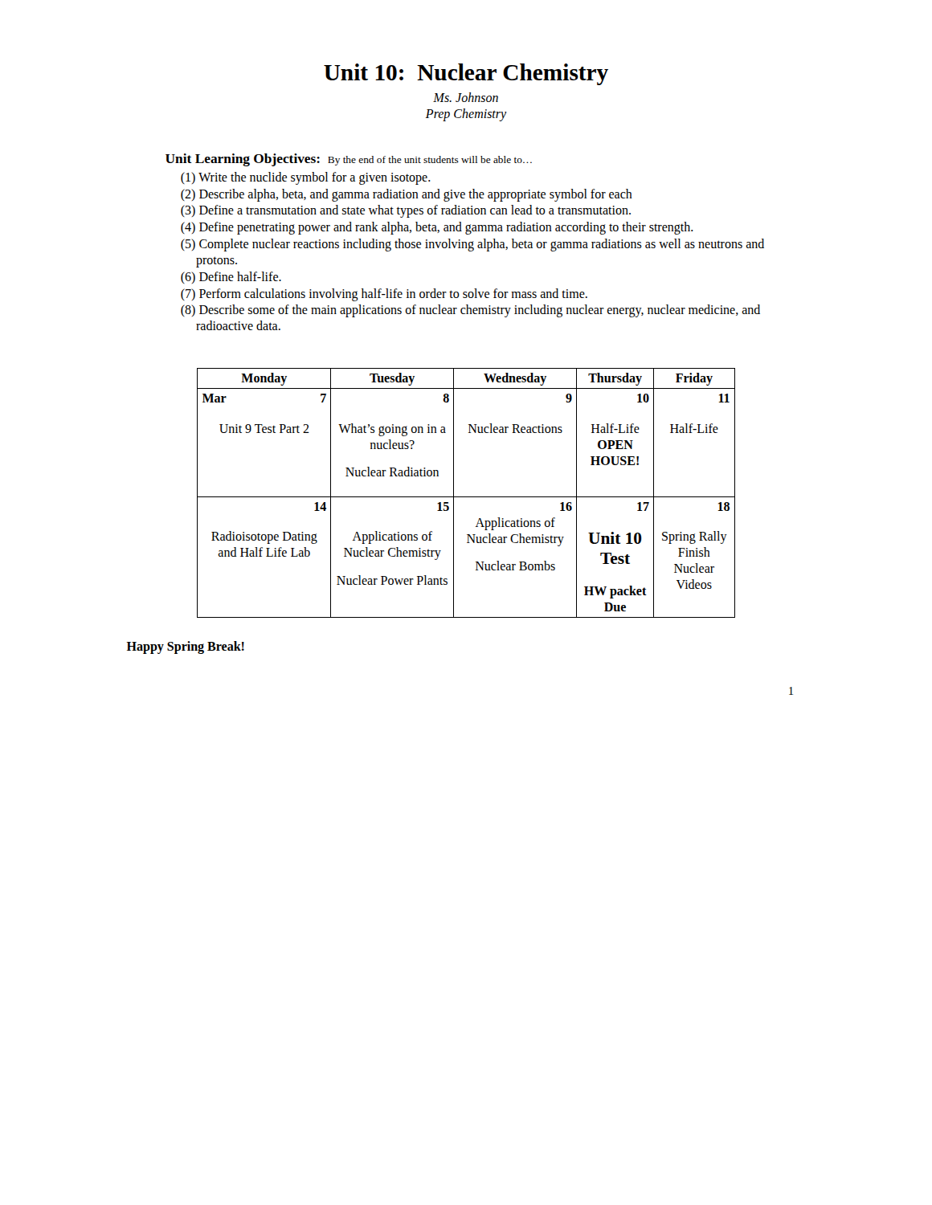Unit 10: Nuclear Chemistry
Ms. Johnson
Prep Chemistry
Unit Learning Objectives: By the end of the unit students will be able to…
(1) Write the nuclide symbol for a given isotope.
(2) Describe alpha, beta, and gamma radiation and give the appropriate symbol for each
(3) Define a transmutation and state what types of radiation can lead to a transmutation.
(4) Define penetrating power and rank alpha, beta, and gamma radiation according to their strength.
(5) Complete nuclear reactions including those involving alpha, beta or gamma radiations as well as neutrons and protons.
(6) Define half-life.
(7) Perform calculations involving half-life in order to solve for mass and time.
(8) Describe some of the main applications of nuclear chemistry including nuclear energy, nuclear medicine, and radioactive data.
| Monday | Tuesday | Wednesday | Thursday | Friday |
| --- | --- | --- | --- | --- |
| Mar 7 Unit 9 Test Part 2 | 8 What’s going on in a nucleus? Nuclear Radiation | 9 Nuclear Reactions | 10 Half-Life OPEN HOUSE! | 11 Half-Life |
| 14 Radioisotope Dating and Half Life Lab | 15 Applications of Nuclear Chemistry Nuclear Power Plants | 16 Applications of Nuclear Chemistry Nuclear Bombs | 17 Unit 10 Test HW packet Due | 18 Spring Rally Finish Nuclear Videos |
Happy Spring Break!
1